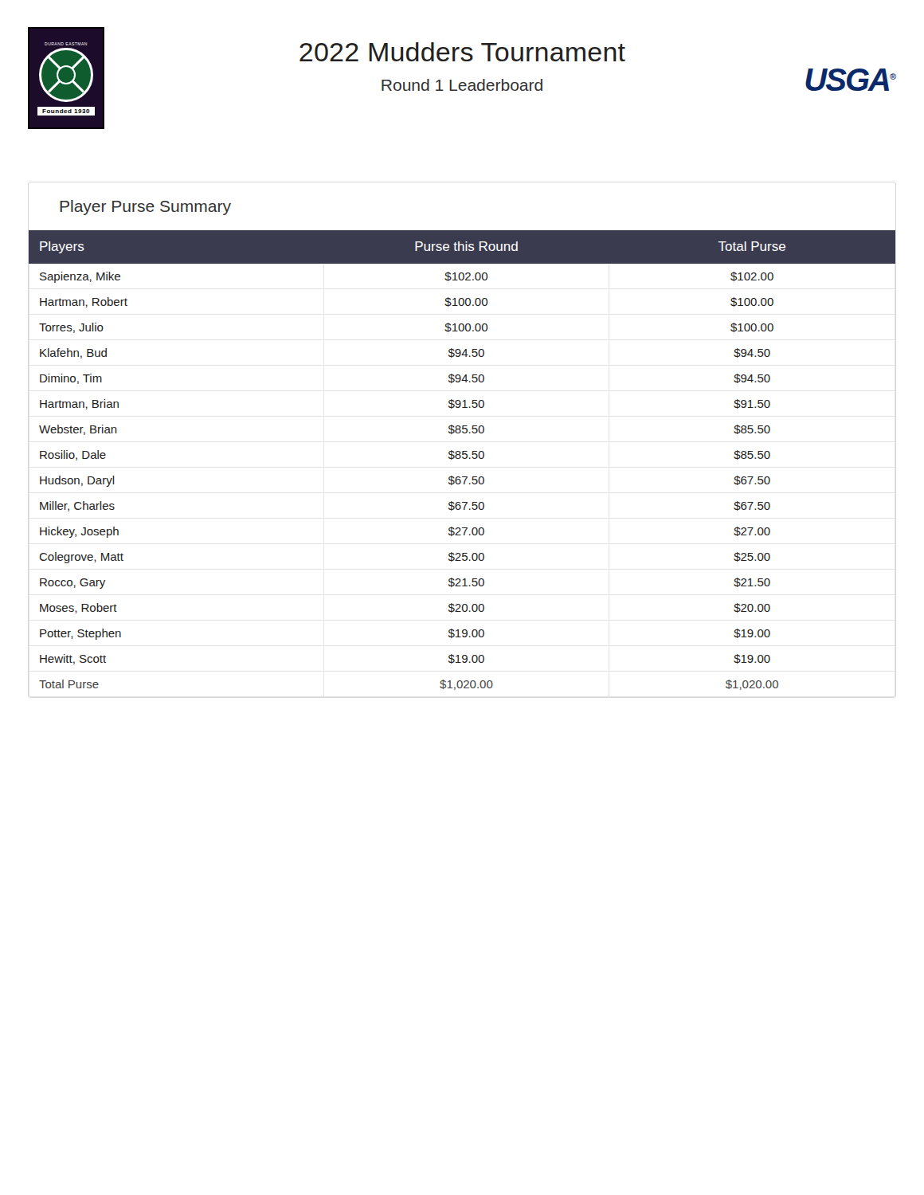Durand Eastman
Founded 1930
2022 Mudders Tournament
Round 1 Leaderboard
USGA®
Player Purse Summary
| Players | Purse this Round | Total Purse |
| --- | --- | --- |
| Sapienza, Mike | $102.00 | $102.00 |
| Hartman, Robert | $100.00 | $100.00 |
| Torres, Julio | $100.00 | $100.00 |
| Klafehn, Bud | $94.50 | $94.50 |
| Dimino, Tim | $94.50 | $94.50 |
| Hartman, Brian | $91.50 | $91.50 |
| Webster, Brian | $85.50 | $85.50 |
| Rosilio, Dale | $85.50 | $85.50 |
| Hudson, Daryl | $67.50 | $67.50 |
| Miller, Charles | $67.50 | $67.50 |
| Hickey, Joseph | $27.00 | $27.00 |
| Colegrove, Matt | $25.00 | $25.00 |
| Rocco, Gary | $21.50 | $21.50 |
| Moses, Robert | $20.00 | $20.00 |
| Potter, Stephen | $19.00 | $19.00 |
| Hewitt, Scott | $19.00 | $19.00 |
| Total Purse | $1,020.00 | $1,020.00 |